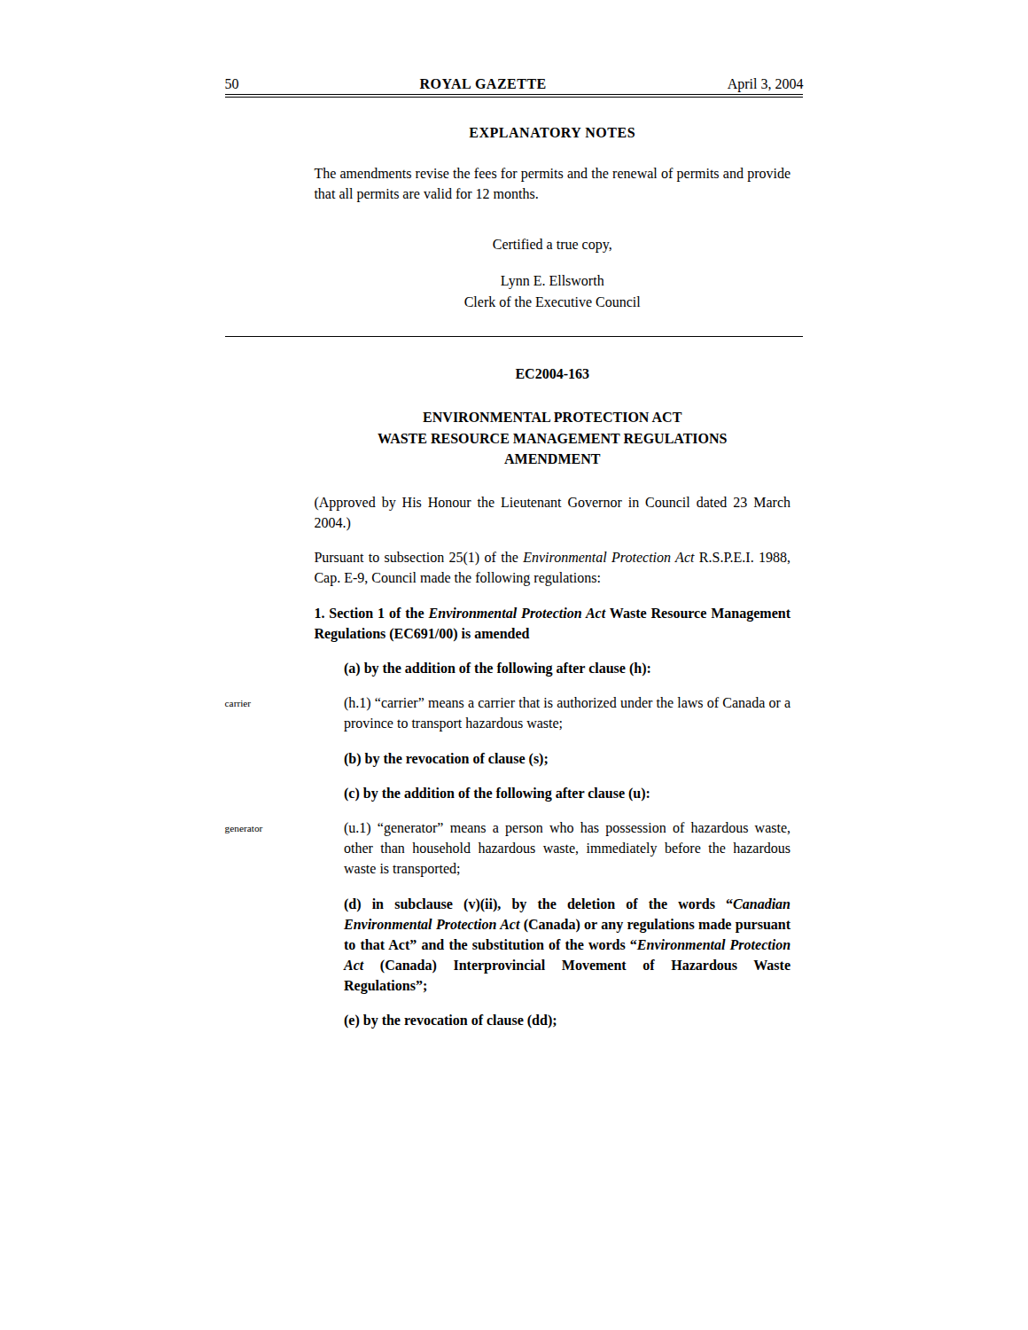50 ROYAL GAZETTE April 3, 2004
EXPLANATORY NOTES
The amendments revise the fees for permits and the renewal of permits and provide that all permits are valid for 12 months.
Certified a true copy,
Lynn E. Ellsworth
Clerk of the Executive Council
EC2004-163
ENVIRONMENTAL PROTECTION ACT
WASTE RESOURCE MANAGEMENT REGULATIONS
AMENDMENT
(Approved by His Honour the Lieutenant Governor in Council dated 23 March 2004.)
Pursuant to subsection 25(1) of the Environmental Protection Act R.S.P.E.I. 1988, Cap. E-9, Council made the following regulations:
1. Section 1 of the Environmental Protection Act Waste Resource Management Regulations (EC691/00) is amended
(a) by the addition of the following after clause (h):
carrier
(h.1) “carrier” means a carrier that is authorized under the laws of Canada or a province to transport hazardous waste;
(b) by the revocation of clause (s);
(c) by the addition of the following after clause (u):
generator
(u.1) “generator” means a person who has possession of hazardous waste, other than household hazardous waste, immediately before the hazardous waste is transported;
(d) in subclause (v)(ii), by the deletion of the words “Canadian Environmental Protection Act (Canada) or any regulations made pursuant to that Act” and the substitution of the words “Environmental Protection Act (Canada) Interprovincial Movement of Hazardous Waste Regulations”;
(e) by the revocation of clause (dd);